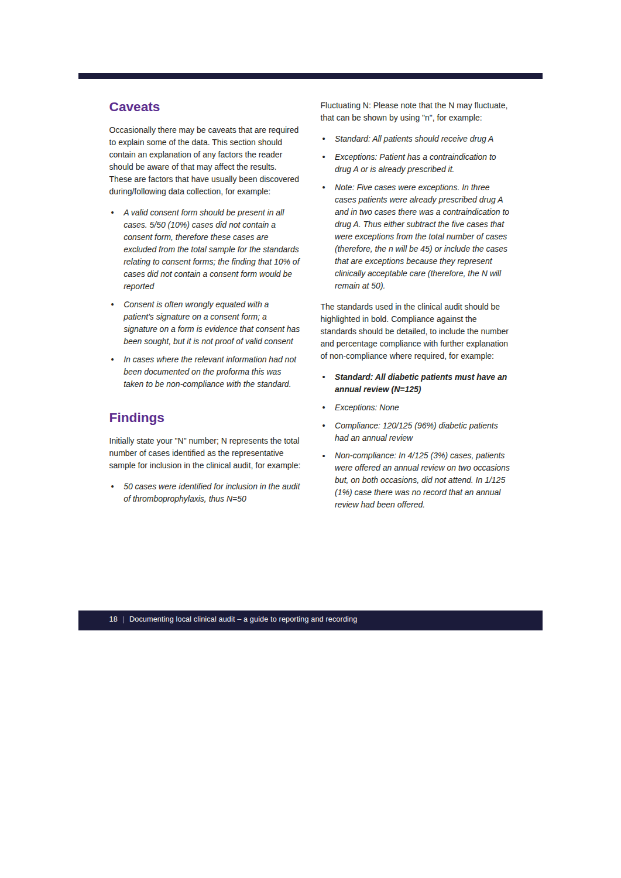Caveats
Occasionally there may be caveats that are required to explain some of the data. This section should contain an explanation of any factors the reader should be aware of that may affect the results. These are factors that have usually been discovered during/following data collection, for example:
A valid consent form should be present in all cases. 5/50 (10%) cases did not contain a consent form, therefore these cases are excluded from the total sample for the standards relating to consent forms; the finding that 10% of cases did not contain a consent form would be reported
Consent is often wrongly equated with a patient's signature on a consent form; a signature on a form is evidence that consent has been sought, but it is not proof of valid consent
In cases where the relevant information had not been documented on the proforma this was taken to be non-compliance with the standard.
Findings
Initially state your "N" number; N represents the total number of cases identified as the representative sample for inclusion in the clinical audit, for example:
50 cases were identified for inclusion in the audit of thromboprophylaxis, thus N=50
Fluctuating N: Please note that the N may fluctuate, that can be shown by using "n", for example:
Standard: All patients should receive drug A
Exceptions: Patient has a contraindication to drug A or is already prescribed it.
Note: Five cases were exceptions. In three cases patients were already prescribed drug A and in two cases there was a contraindication to drug A. Thus either subtract the five cases that were exceptions from the total number of cases (therefore, the n will be 45) or include the cases that are exceptions because they represent clinically acceptable care (therefore, the N will remain at 50).
The standards used in the clinical audit should be highlighted in bold. Compliance against the standards should be detailed, to include the number and percentage compliance with further explanation of non-compliance where required, for example:
Standard: All diabetic patients must have an annual review (N=125)
Exceptions: None
Compliance: 120/125 (96%) diabetic patients had an annual review
Non-compliance: In 4/125 (3%) cases, patients were offered an annual review on two occasions but, on both occasions, did not attend. In 1/125 (1%) case there was no record that an annual review had been offered.
18|Documenting local clinical audit – a guide to reporting and recording